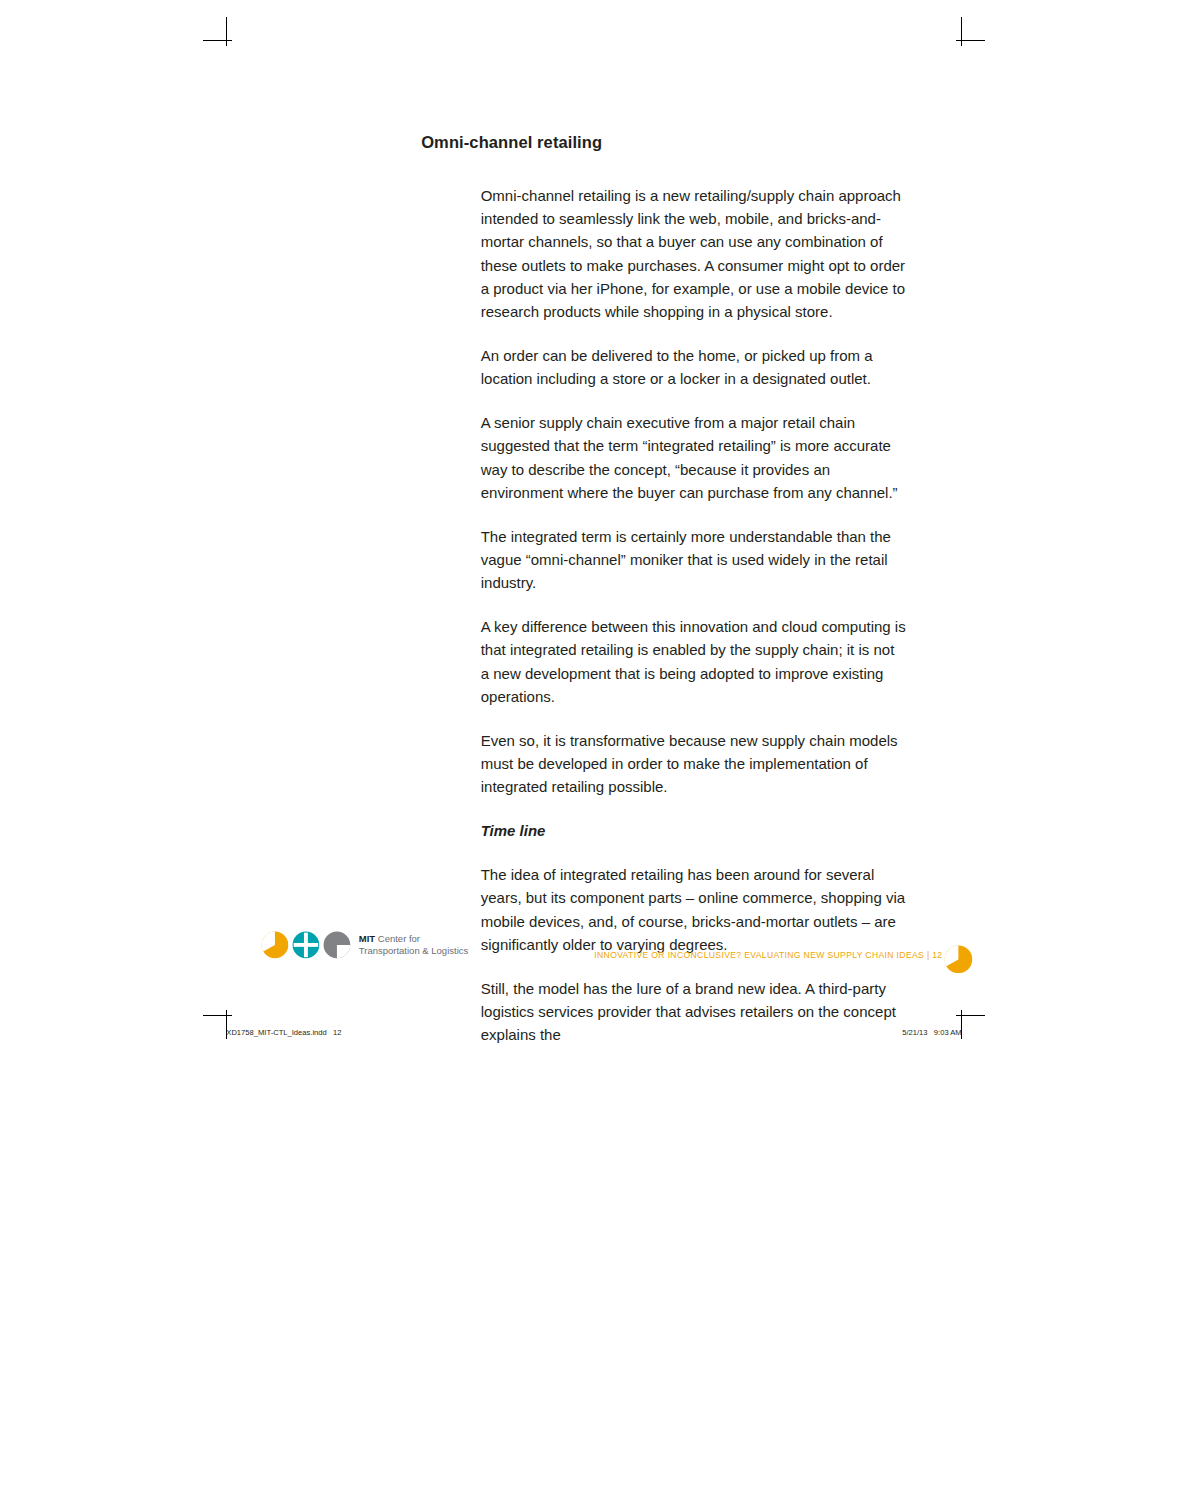Omni-channel retailing
Omni-channel retailing is a new retailing/supply chain approach intended to seamlessly link the web, mobile, and bricks-and-mortar channels, so that a buyer can use any combination of these outlets to make purchases. A consumer might opt to order a product via her iPhone, for example, or use a mobile device to research products while shopping in a physical store.
An order can be delivered to the home, or picked up from a location including a store or a locker in a designated outlet.
A senior supply chain executive from a major retail chain suggested that the term “integrated retailing” is more accurate way to describe the concept, “because it provides an environment where the buyer can purchase from any channel.”
The integrated term is certainly more understandable than the vague “omni-channel” moniker that is used widely in the retail industry.
A key difference between this innovation and cloud computing is that integrated retailing is enabled by the supply chain; it is not a new development that is being adopted to improve existing operations.
Even so, it is transformative because new supply chain models must be developed in order to make the implementation of integrated retailing possible.
Time line
The idea of integrated retailing has been around for several years, but its component parts – online commerce, shopping via mobile devices, and, of course, bricks-and-mortar outlets – are significantly older to varying degrees.
Still, the model has the lure of a brand new idea. A third-party logistics services provider that advises retailers on the concept explains the
MIT Center for
Transportation & Logistics
INNOVATIVE OR INCONCLUSIVE? EVALUATING NEW SUPPLY CHAIN IDEAS | 12
XD1758_MIT-CTL_Ideas.indd 12 5/21/13 9:03 AM